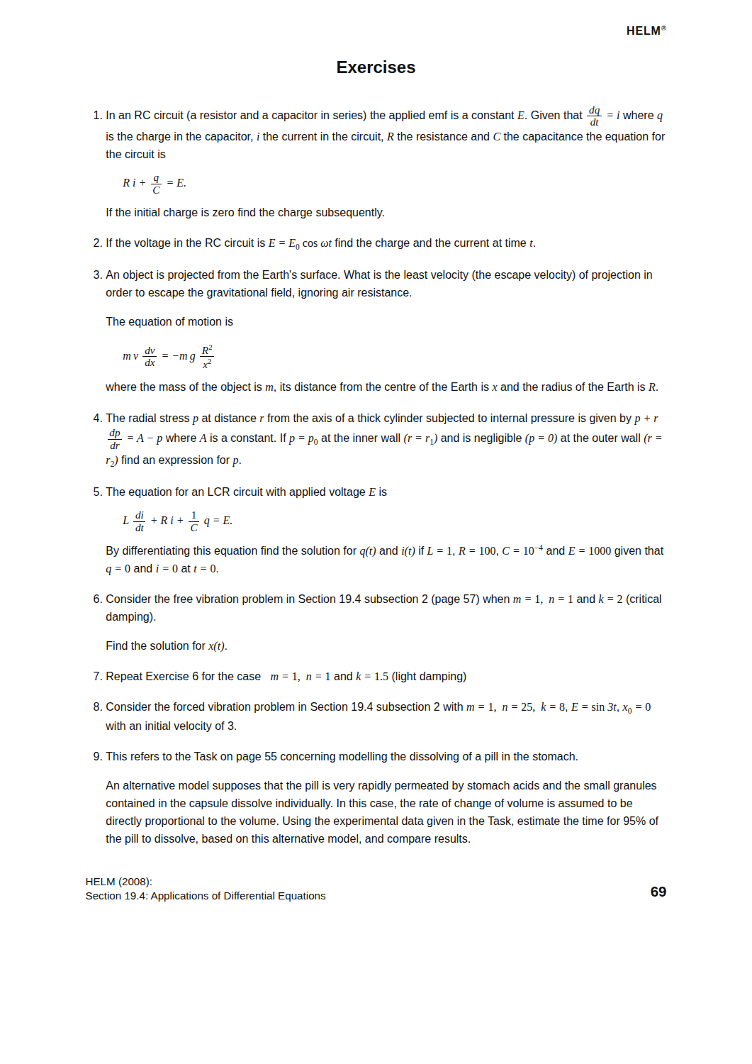HELM®
Exercises
In an RC circuit (a resistor and a capacitor in series) the applied emf is a constant E. Given that dq dt = i where q is the charge in the capacitor, i the current in the circuit, R the resistance and C the capacitance the equation for the circuit is
R i + qC = E.
If the initial charge is zero find the charge subsequently.
If the voltage in the RC circuit is E = E0 cos ωt find the charge and the current at time t.
An object is projected from the Earth's surface. What is the least velocity (the escape velocity) of projection in order to escape the gravitational field, ignoring air resistance.
The equation of motion is
m v dv dx = −m g R2 x2
where the mass of the object is m, its distance from the centre of the Earth is x and the radius of the Earth is R.
The radial stress p at distance r from the axis of a thick cylinder subjected to internal pressure is given by p + r dp dr = A − p where A is a constant. If p = p0 at the inner wall (r = r1) and is negligible (p = 0) at the outer wall (r = r2) find an expression for p.
The equation for an LCR circuit with applied voltage E is
L di dt + R i + 1 C q = E.
By differentiating this equation find the solution for q(t) and i(t) if L = 1, R = 100, C = 10−4 and E = 1000 given that q = 0 and i = 0 at t = 0.
Consider the free vibration problem in Section 19.4 subsection 2 (page 57) when m = 1, n = 1 and k = 2 (critical damping).
Find the solution for x(t).
Repeat Exercise 6 for the case m = 1, n = 1 and k = 1.5 (light damping)
Consider the forced vibration problem in Section 19.4 subsection 2 with m = 1, n = 25, k = 8, E = sin 3t, x0 = 0 with an initial velocity of 3.
This refers to the Task on page 55 concerning modelling the dissolving of a pill in the stomach.
An alternative model supposes that the pill is very rapidly permeated by stomach acids and the small granules contained in the capsule dissolve individually. In this case, the rate of change of volume is assumed to be directly proportional to the volume. Using the experimental data given in the Task, estimate the time for 95% of the pill to dissolve, based on this alternative model, and compare results.
HELM (2008):
Section 19.4: Applications of Differential Equations
69